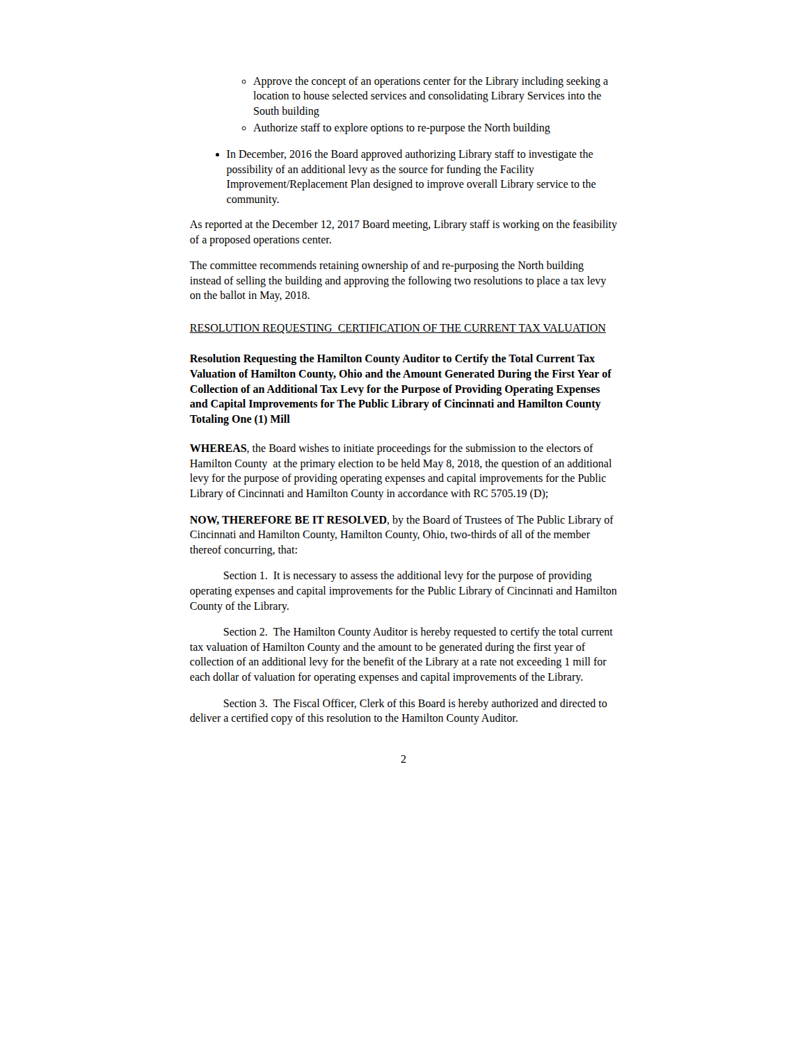Approve the concept of an operations center for the Library including seeking a location to house selected services and consolidating Library Services into the South building
Authorize staff to explore options to re-purpose the North building
In December, 2016 the Board approved authorizing Library staff to investigate the possibility of an additional levy as the source for funding the Facility Improvement/Replacement Plan designed to improve overall Library service to the community.
As reported at the December 12, 2017 Board meeting, Library staff is working on the feasibility of a proposed operations center.
The committee recommends retaining ownership of and re-purposing the North building instead of selling the building and approving the following two resolutions to place a tax levy on the ballot in May, 2018.
RESOLUTION REQUESTING CERTIFICATION OF THE CURRENT TAX VALUATION
Resolution Requesting the Hamilton County Auditor to Certify the Total Current Tax Valuation of Hamilton County, Ohio and the Amount Generated During the First Year of Collection of an Additional Tax Levy for the Purpose of Providing Operating Expenses and Capital Improvements for The Public Library of Cincinnati and Hamilton County Totaling One (1) Mill
WHEREAS, the Board wishes to initiate proceedings for the submission to the electors of Hamilton County at the primary election to be held May 8, 2018, the question of an additional levy for the purpose of providing operating expenses and capital improvements for the Public Library of Cincinnati and Hamilton County in accordance with RC 5705.19 (D);
NOW, THEREFORE BE IT RESOLVED, by the Board of Trustees of The Public Library of Cincinnati and Hamilton County, Hamilton County, Ohio, two-thirds of all of the member thereof concurring, that:
Section 1. It is necessary to assess the additional levy for the purpose of providing operating expenses and capital improvements for the Public Library of Cincinnati and Hamilton County of the Library.
Section 2. The Hamilton County Auditor is hereby requested to certify the total current tax valuation of Hamilton County and the amount to be generated during the first year of collection of an additional levy for the benefit of the Library at a rate not exceeding 1 mill for each dollar of valuation for operating expenses and capital improvements of the Library.
Section 3. The Fiscal Officer, Clerk of this Board is hereby authorized and directed to deliver a certified copy of this resolution to the Hamilton County Auditor.
2